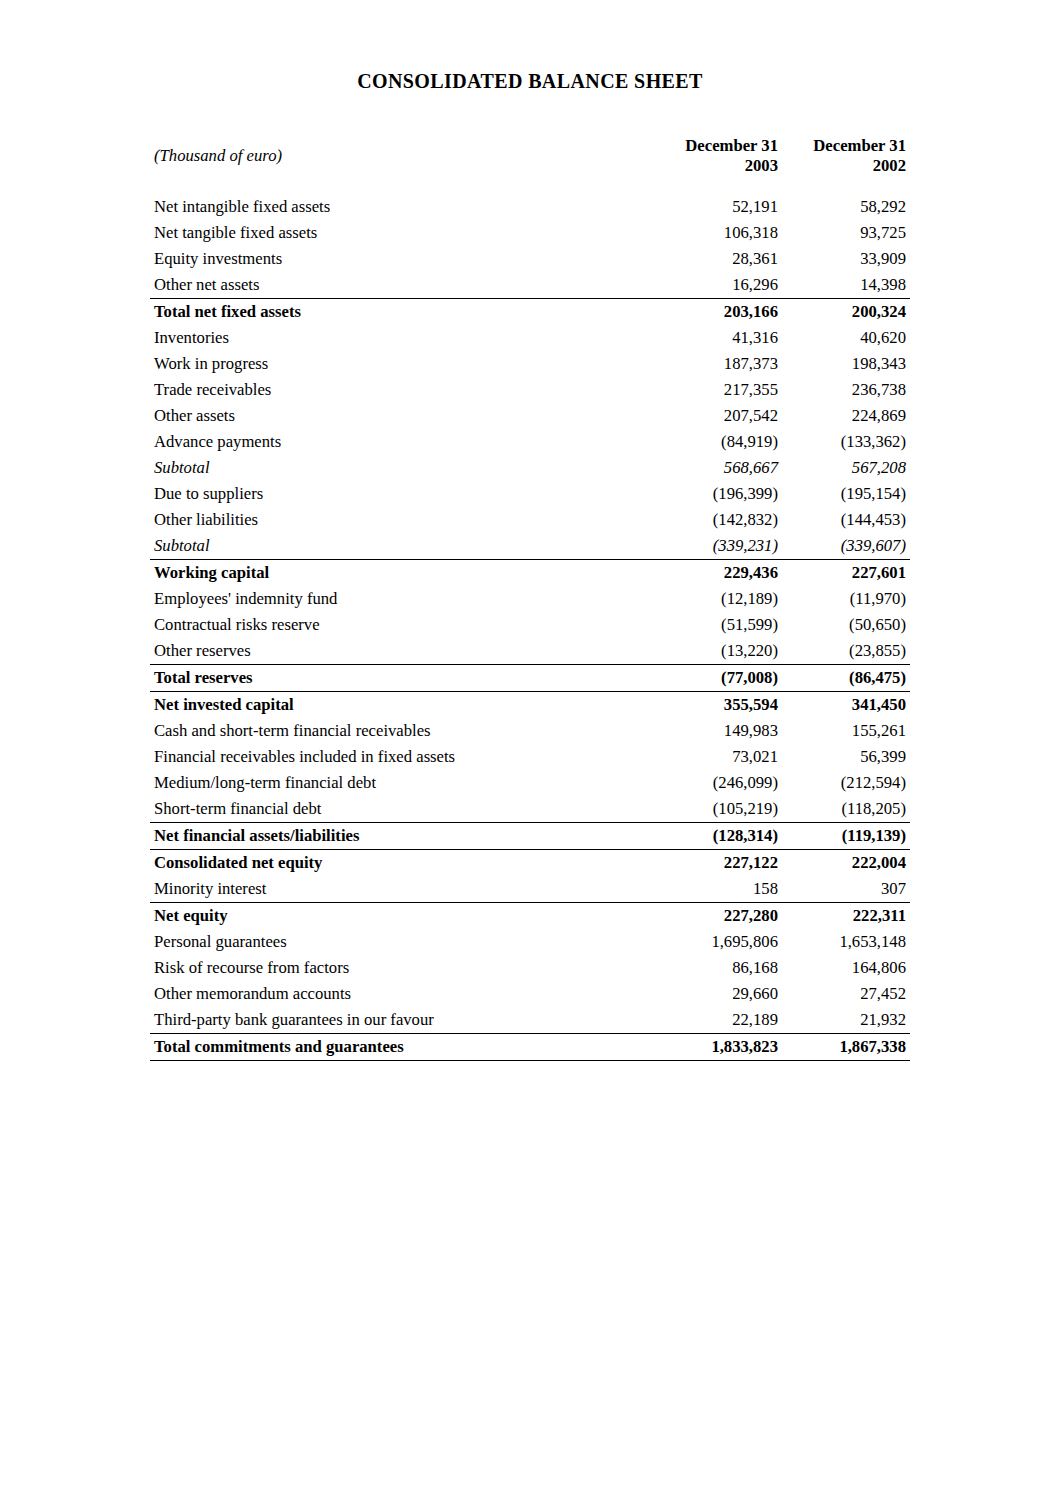CONSOLIDATED BALANCE SHEET
| (Thousand of euro) | December 31 2003 | December 31 2002 |
| --- | --- | --- |
| Net intangible fixed assets | 52,191 | 58,292 |
| Net tangible fixed assets | 106,318 | 93,725 |
| Equity investments | 28,361 | 33,909 |
| Other net assets | 16,296 | 14,398 |
| Total net fixed assets | 203,166 | 200,324 |
| Inventories | 41,316 | 40,620 |
| Work in progress | 187,373 | 198,343 |
| Trade receivables | 217,355 | 236,738 |
| Other assets | 207,542 | 224,869 |
| Advance payments | (84,919) | (133,362) |
| Subtotal | 568,667 | 567,208 |
| Due to suppliers | (196,399) | (195,154) |
| Other liabilities | (142,832) | (144,453) |
| Subtotal | (339,231) | (339,607) |
| Working capital | 229,436 | 227,601 |
| Employees' indemnity fund | (12,189) | (11,970) |
| Contractual risks reserve | (51,599) | (50,650) |
| Other reserves | (13,220) | (23,855) |
| Total reserves | (77,008) | (86,475) |
| Net invested capital | 355,594 | 341,450 |
| Cash and short-term financial receivables | 149,983 | 155,261 |
| Financial receivables included in fixed assets | 73,021 | 56,399 |
| Medium/long-term financial debt | (246,099) | (212,594) |
| Short-term financial debt | (105,219) | (118,205) |
| Net financial assets/liabilities | (128,314) | (119,139) |
| Consolidated net equity | 227,122 | 222,004 |
| Minority interest | 158 | 307 |
| Net equity | 227,280 | 222,311 |
| Personal guarantees | 1,695,806 | 1,653,148 |
| Risk of recourse from factors | 86,168 | 164,806 |
| Other memorandum accounts | 29,660 | 27,452 |
| Third-party bank guarantees in our favour | 22,189 | 21,932 |
| Total commitments and guarantees | 1,833,823 | 1,867,338 |